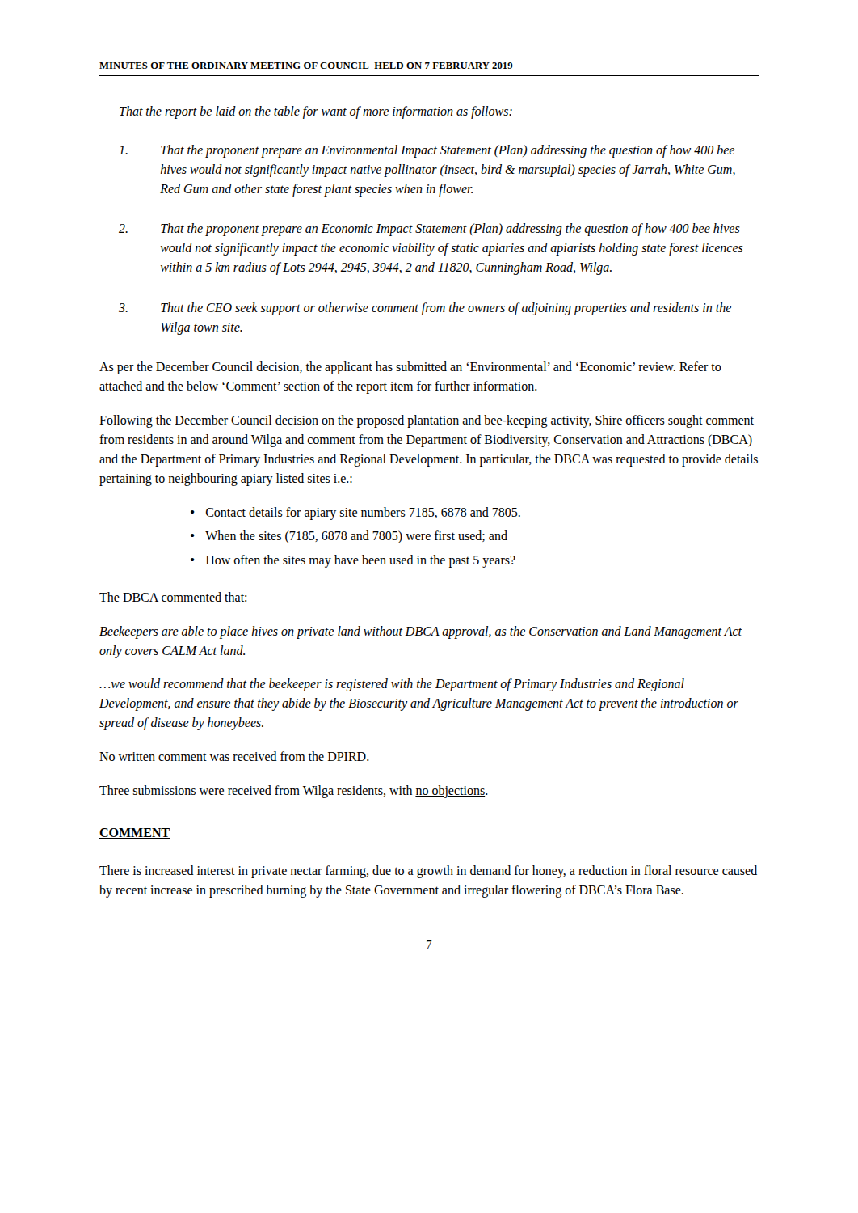Minutes of the Ordinary Meeting of Council Held on 7 February 2019
That the report be laid on the table for want of more information as follows:
That the proponent prepare an Environmental Impact Statement (Plan) addressing the question of how 400 bee hives would not significantly impact native pollinator (insect, bird & marsupial) species of Jarrah, White Gum, Red Gum and other state forest plant species when in flower.
That the proponent prepare an Economic Impact Statement (Plan) addressing the question of how 400 bee hives would not significantly impact the economic viability of static apiaries and apiarists holding state forest licences within a 5 km radius of Lots 2944, 2945, 3944, 2 and 11820, Cunningham Road, Wilga.
That the CEO seek support or otherwise comment from the owners of adjoining properties and residents in the Wilga town site.
As per the December Council decision, the applicant has submitted an ‘Environmental’ and ‘Economic’ review. Refer to attached and the below ‘Comment’ section of the report item for further information.
Following the December Council decision on the proposed plantation and bee-keeping activity, Shire officers sought comment from residents in and around Wilga and comment from the Department of Biodiversity, Conservation and Attractions (DBCA) and the Department of Primary Industries and Regional Development. In particular, the DBCA was requested to provide details pertaining to neighbouring apiary listed sites i.e.:
Contact details for apiary site numbers 7185, 6878 and 7805.
When the sites (7185, 6878 and 7805) were first used; and
How often the sites may have been used in the past 5 years?
The DBCA commented that:
Beekeepers are able to place hives on private land without DBCA approval, as the Conservation and Land Management Act only covers CALM Act land.
…we would recommend that the beekeeper is registered with the Department of Primary Industries and Regional Development, and ensure that they abide by the Biosecurity and Agriculture Management Act to prevent the introduction or spread of disease by honeybees.
No written comment was received from the DPIRD.
Three submissions were received from Wilga residents, with no objections.
COMMENT
There is increased interest in private nectar farming, due to a growth in demand for honey, a reduction in floral resource caused by recent increase in prescribed burning by the State Government and irregular flowering of DBCA’s Flora Base.
7